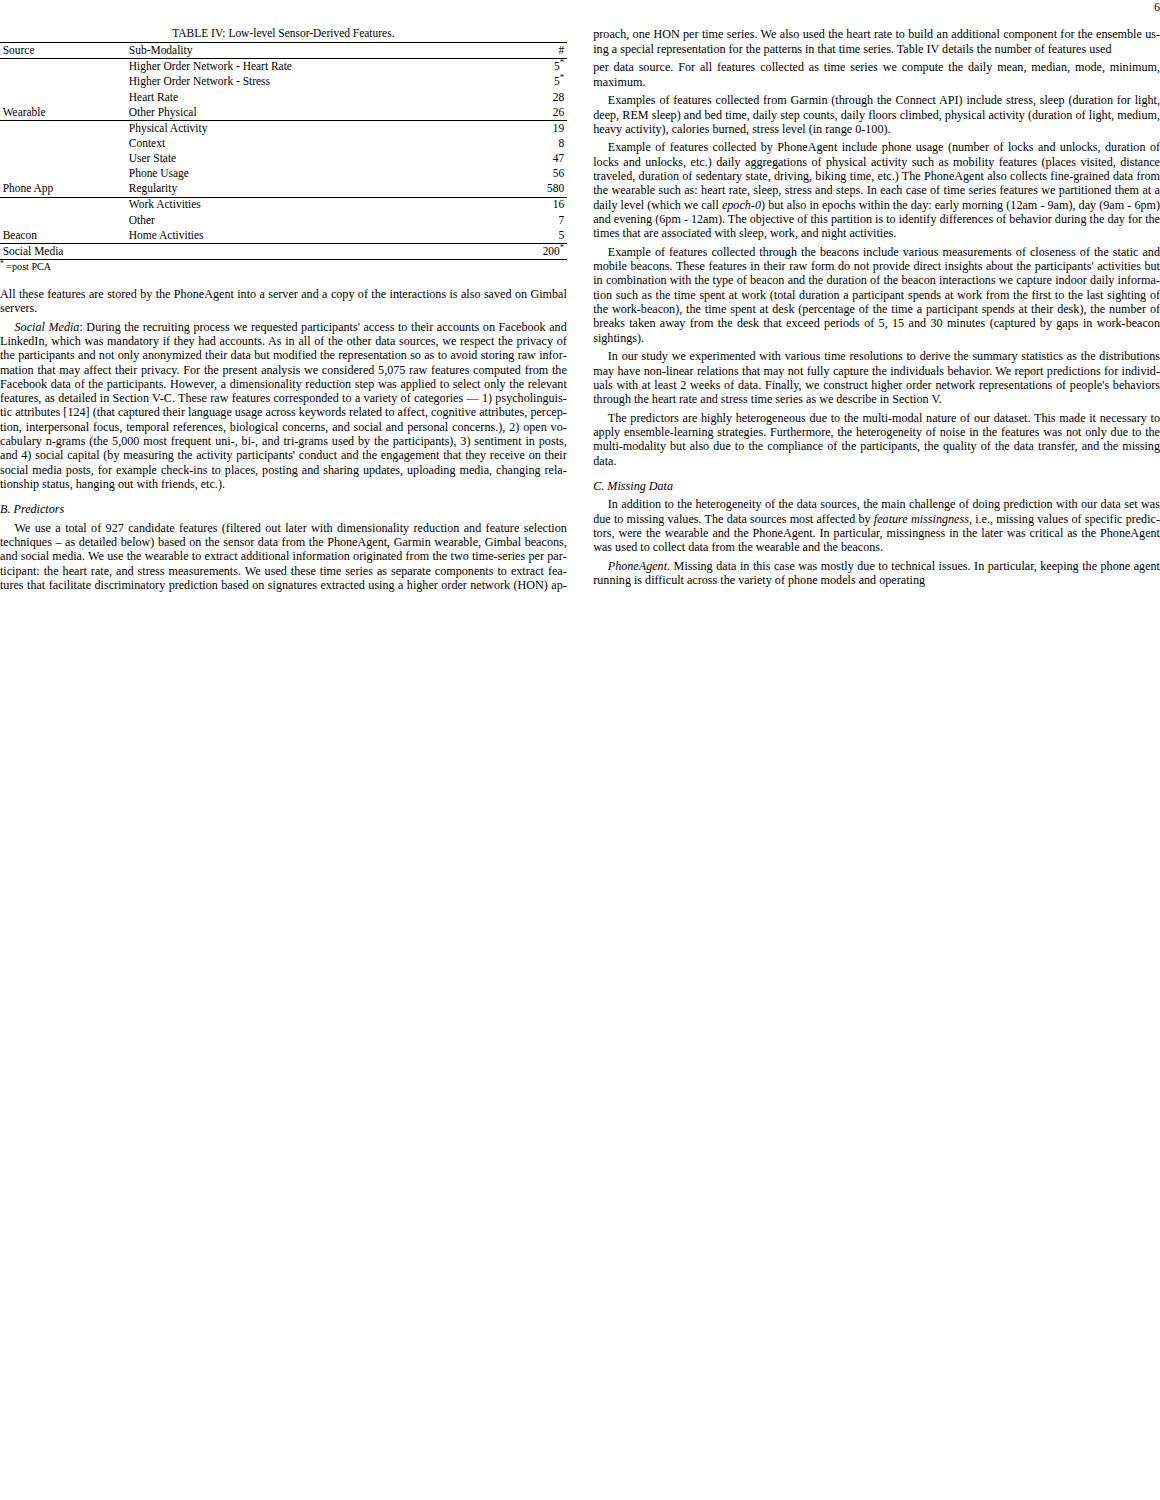6
TABLE IV: Low-level Sensor-Derived Features.
| Source | Sub-Modality | # |
| --- | --- | --- |
| Wearable | Higher Order Network - Heart Rate | 5 * |
| Higher Order Network - Stress | 5 * |
| Heart Rate | 28 |
| Other Physical | 26 |
| Phone App | Physical Activity | 19 |
| Context | 8 |
| User State | 47 |
| Phone Usage | 56 |
| Regularity | 580 |
| Beacon | Work Activities | 16 |
| Other | 7 |
| Home Activities | 5 |
| Social Media | 200 * |
* =post PCA
All these features are stored by the PhoneAgent into a server and a copy of the interactions is also saved on Gimbal servers.
Social Media: During the recruiting process we requested participants' access to their accounts on Facebook and LinkedIn, which was mandatory if they had accounts. As in all of the other data sources, we respect the privacy of the participants and not only anonymized their data but modified the representation so as to avoid storing raw information that may affect their privacy. For the present analysis we considered 5,075 raw features computed from the Facebook data of the participants. However, a dimensionality reduction step was applied to select only the relevant features, as detailed in Section V-C. These raw features corresponded to a variety of categories — 1) psycholinguistic attributes [124] (that captured their language usage across keywords related to affect, cognitive attributes, perception, interpersonal focus, temporal references, biological concerns, and social and personal concerns.), 2) open vocabulary n-grams (the 5,000 most frequent uni-, bi-, and tri-grams used by the participants), 3) sentiment in posts, and 4) social capital (by measuring the activity participants' conduct and the engagement that they receive on their social media posts, for example check-ins to places, posting and sharing updates, uploading media, changing relationship status, hanging out with friends, etc.).
B. Predictors
We use a total of 927 candidate features (filtered out later with dimensionality reduction and feature selection techniques – as detailed below) based on the sensor data from the PhoneAgent, Garmin wearable, Gimbal beacons, and social media. We use the wearable to extract additional information originated from the two time-series per participant: the heart rate, and stress measurements. We used these time series as separate components to extract features that facilitate discriminatory prediction based on signatures extracted using a higher order network (HON) approach, one HON per time series. We also used the heart rate to build an additional component for the ensemble using a special representation for the patterns in that time series. Table IV details the number of features used
per data source. For all features collected as time series we compute the daily mean, median, mode, minimum, maximum.
Examples of features collected from Garmin (through the Connect API) include stress, sleep (duration for light, deep, REM sleep) and bed time, daily step counts, daily floors climbed, physical activity (duration of light, medium, heavy activity), calories burned, stress level (in range 0-100).
Example of features collected by PhoneAgent include phone usage (number of locks and unlocks, duration of locks and unlocks, etc.) daily aggregations of physical activity such as mobility features (places visited, distance traveled, duration of sedentary state, driving, biking time, etc.) The PhoneAgent also collects fine-grained data from the wearable such as: heart rate, sleep, stress and steps. In each case of time series features we partitioned them at a daily level (which we call epoch-0) but also in epochs within the day: early morning (12am - 9am), day (9am - 6pm) and evening (6pm - 12am). The objective of this partition is to identify differences of behavior during the day for the times that are associated with sleep, work, and night activities.
Example of features collected through the beacons include various measurements of closeness of the static and mobile beacons. These features in their raw form do not provide direct insights about the participants' activities but in combination with the type of beacon and the duration of the beacon interactions we capture indoor daily information such as the time spent at work (total duration a participant spends at work from the first to the last sighting of the work-beacon), the time spent at desk (percentage of the time a participant spends at their desk), the number of breaks taken away from the desk that exceed periods of 5, 15 and 30 minutes (captured by gaps in work-beacon sightings).
In our study we experimented with various time resolutions to derive the summary statistics as the distributions may have non-linear relations that may not fully capture the individuals behavior. We report predictions for individuals with at least 2 weeks of data. Finally, we construct higher order network representations of people's behaviors through the heart rate and stress time series as we describe in Section V.
The predictors are highly heterogeneous due to the multi-modal nature of our dataset. This made it necessary to apply ensemble-learning strategies. Furthermore, the heterogeneity of noise in the features was not only due to the multi-modality but also due to the compliance of the participants, the quality of the data transfer, and the missing data.
C. Missing Data
In addition to the heterogeneity of the data sources, the main challenge of doing prediction with our data set was due to missing values. The data sources most affected by feature missingness, i.e., missing values of specific predictors, were the wearable and the PhoneAgent. In particular, missingness in the later was critical as the PhoneAgent was used to collect data from the wearable and the beacons.
PhoneAgent. Missing data in this case was mostly due to technical issues. In particular, keeping the phone agent running is difficult across the variety of phone models and operating